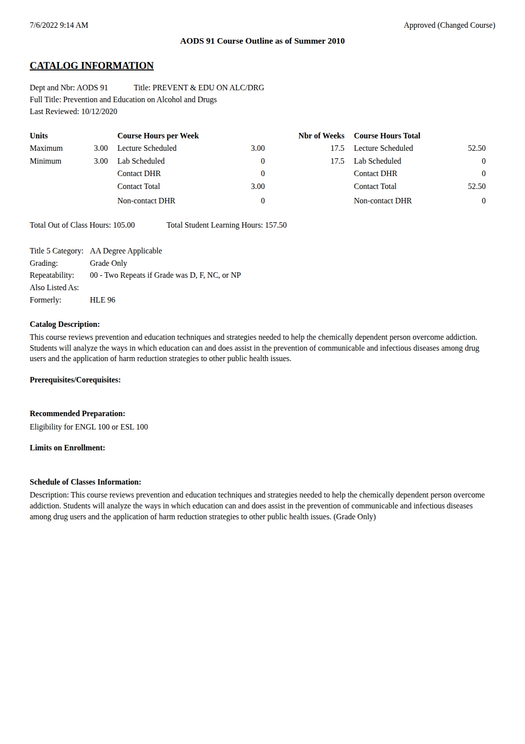7/6/2022 9:14 AM Approved (Changed Course)
AODS 91 Course Outline as of Summer 2010
CATALOG INFORMATION
Dept and Nbr: AODS 91 Title: PREVENT & EDU ON ALC/DRG
Full Title: Prevention and Education on Alcohol and Drugs
Last Reviewed: 10/12/2020
| Units | | Course Hours per Week | | Nbr of Weeks | Course Hours Total | |
| --- | --- | --- | --- | --- | --- | --- |
| Maximum | 3.00 | Lecture Scheduled | 3.00 | 17.5 | Lecture Scheduled | 52.50 |
| Minimum | 3.00 | Lab Scheduled | 0 | 17.5 | Lab Scheduled | 0 |
| | | Contact DHR | 0 | | Contact DHR | 0 |
| | | Contact Total | 3.00 | | Contact Total | 52.50 |
| | | Non-contact DHR | 0 | | Non-contact DHR | 0 |
Total Out of Class Hours: 105.00 Total Student Learning Hours: 157.50
| Title 5 Category: | AA Degree Applicable |
| Grading: | Grade Only |
| Repeatability: | 00 - Two Repeats if Grade was D, F, NC, or NP |
| Also Listed As: | |
| Formerly: | HLE 96 |
Catalog Description:
This course reviews prevention and education techniques and strategies needed to help the chemically dependent person overcome addiction. Students will analyze the ways in which education can and does assist in the prevention of communicable and infectious diseases among drug users and the application of harm reduction strategies to other public health issues.
Prerequisites/Corequisites:
Recommended Preparation:
Eligibility for ENGL 100 or ESL 100
Limits on Enrollment:
Schedule of Classes Information:
Description: This course reviews prevention and education techniques and strategies needed to help the chemically dependent person overcome addiction. Students will analyze the ways in which education can and does assist in the prevention of communicable and infectious diseases among drug users and the application of harm reduction strategies to other public health issues. (Grade Only)